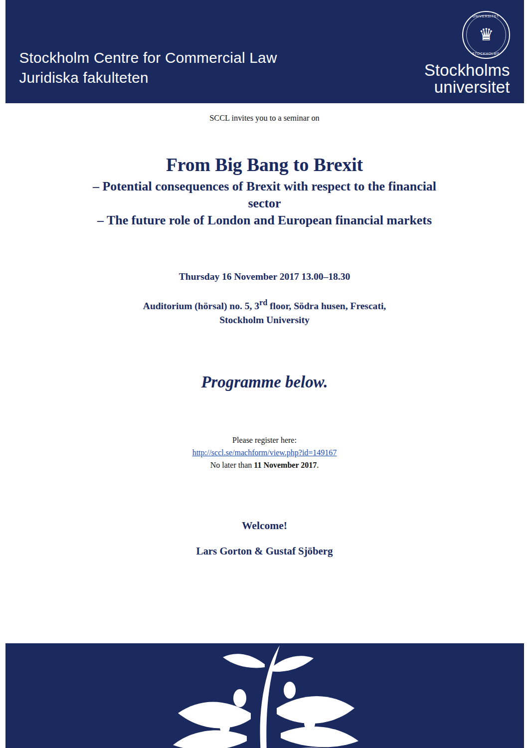Stockholm Centre for Commercial Law Juridiska fakulteten
Universitet Stockholms
♛
Stockholms universitet
SCCL invites you to a seminar on
From Big Bang to Brexit
– Potential consequences of Brexit with respect to the financial sector
– The future role of London and European financial markets
Thursday 16 November 2017 13.00–18.30
Auditorium (hörsal) no. 5, 3rd floor, Södra husen, Frescati,
Stockholm University
Programme below.
Please register here:
http://sccl.se/machform/view.php?id=149167
No later than 11 November 2017.
Welcome!
Lars Gorton & Gustaf Sjöberg